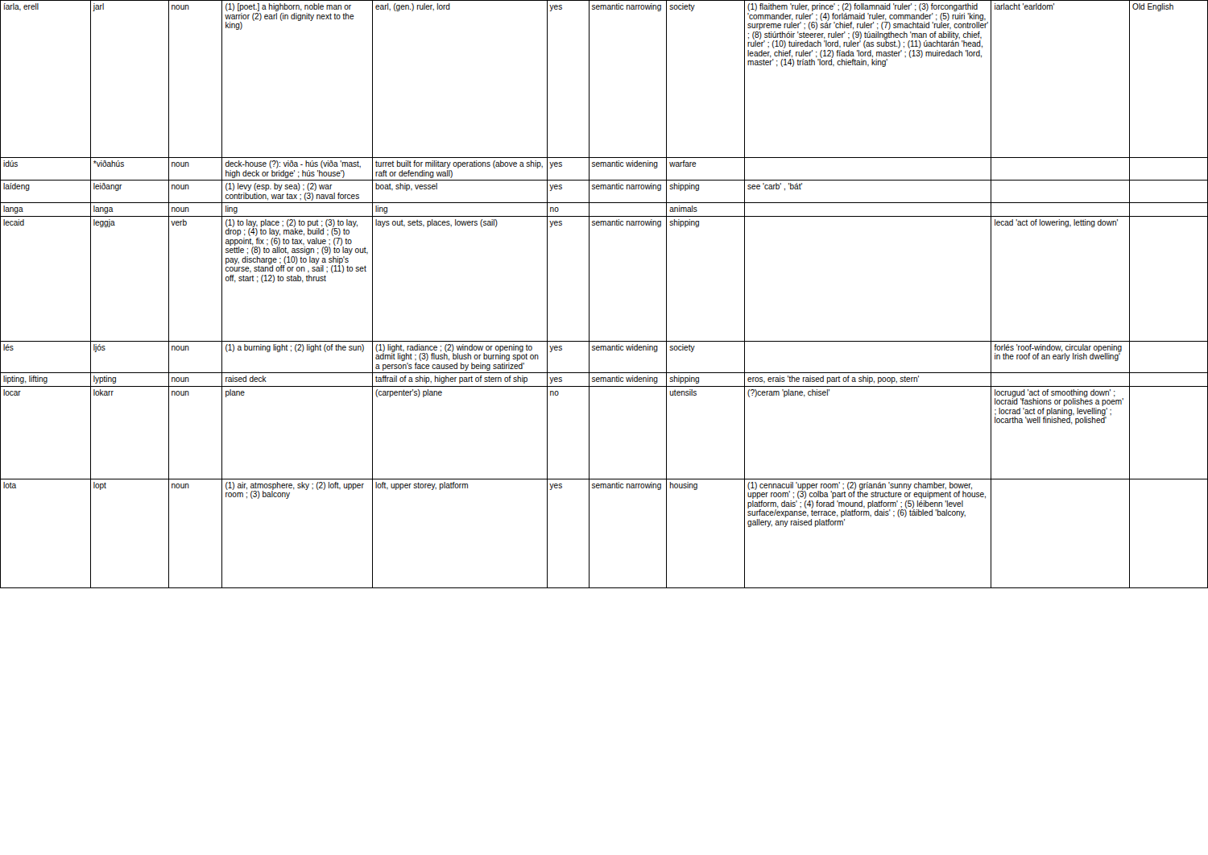| íarla, erell | jarl | noun | (1) [poet.] a highborn, noble man or warrior (2) earl (in dignity next to the king) | earl, (gen.) ruler, lord | yes | semantic narrowing | society | (1) flaithem 'ruler, prince' ; (2) follamnaid 'ruler' ; (3) forcongarthid 'commander, ruler' ; (4) forlámaid 'ruler, commander' ; (5) ruiri 'king, surpreme ruler' ; (6) sár 'chief, ruler' ; (7) smachtaid 'ruler, controller' ; (8) stiúrthóir 'steerer, ruler' ; (9) túailngthech 'man of ability, chief, ruler' ; (10) tuiredach 'lord, ruler' (as subst.) ; (11) úachtarán 'head, leader, chief, ruler' ; (12) fíada 'lord, master' ; (13) muiredach 'lord, master' ; (14) tríath 'lord, chieftain, king' | iarlacht 'earldom' | Old English |
| idús | *viðahús | noun | deck-house (?): viða - hús (viða 'mast, high deck or bridge' ; hús 'house') | turret built for military operations (above a ship, raft or defending wall) | yes | semantic widening | warfare | | | |
| laídeng | leiðangr | noun | (1) levy (esp. by sea) ; (2) war contribution, war tax ; (3) naval forces | boat, ship, vessel | yes | semantic narrowing | shipping | see 'carb' , 'bát' | | |
| langa | langa | noun | ling | ling | no | | animals | | | |
| lecaid | leggja | verb | (1) to lay, place ; (2) to put ; (3) to lay, drop ; (4) to lay, make, build ; (5) to appoint, fix ; (6) to tax, value ; (7) to settle ; (8) to allot, assign ; (9) to lay out, pay, discharge ; (10) to lay a ship's course, stand off or on , sail ; (11) to set off, start ; (12) to stab, thrust | lays out, sets, places, lowers (sail) | yes | semantic narrowing | shipping | | lecad 'act of lowering, letting down' | |
| lés | ljós | noun | (1) a burning light ; (2) light (of the sun) | (1) light, radiance ; (2) window or opening to admit light ; (3) flush, blush or burning spot on a person's face caused by being satirized' | yes | semantic widening | society | | forlés 'roof-window, circular opening in the roof of an early Irish dwelling' | |
| lipting, lifting | lypting | noun | raised deck | taffrail of a ship, higher part of stern of ship | yes | semantic widening | shipping | eros, erais 'the raised part of a ship, poop, stern' | | |
| locar | lokarr | noun | plane | (carpenter's) plane | no | | utensils | (?)ceram 'plane, chisel' | locrugud 'act of smoothing down' ; locraid 'fashions or polishes a poem' ; locrad 'act of planing, levelling' ; locartha 'well finished, polished' | |
| lota | lopt | noun | (1) air, atmosphere, sky ; (2) loft, upper room ; (3) balcony | loft, upper storey, platform | yes | semantic narrowing | housing | (1) cennacuil 'upper room' ; (2) gríanán 'sunny chamber, bower, upper room' ; (3) colba 'part of the structure or equipment of house, platform, dais' ; (4) forad 'mound, platform' ; (5) léibenn 'level surface/expanse, terrace, platform, dais' ; (6) táibled 'balcony, gallery, any raised platform' | | |